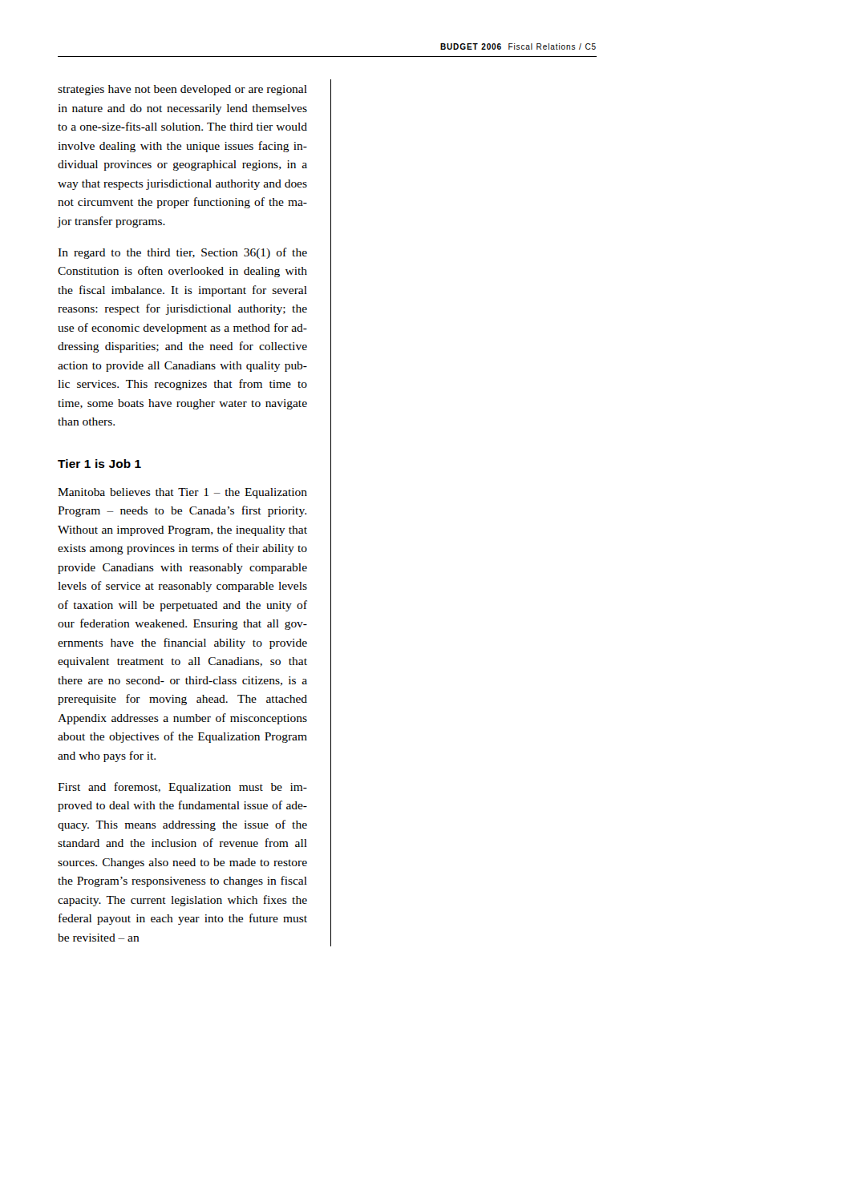BUDGET 2006 Fiscal Relations / C5
strategies have not been developed or are regional in nature and do not necessarily lend themselves to a one-size-fits-all solution. The third tier would involve dealing with the unique issues facing individual provinces or geographical regions, in a way that respects jurisdictional authority and does not circumvent the proper functioning of the major transfer programs.
In regard to the third tier, Section 36(1) of the Constitution is often overlooked in dealing with the fiscal imbalance. It is important for several reasons: respect for jurisdictional authority; the use of economic development as a method for addressing disparities; and the need for collective action to provide all Canadians with quality public services. This recognizes that from time to time, some boats have rougher water to navigate than others.
Tier 1 is Job 1
Manitoba believes that Tier 1 – the Equalization Program – needs to be Canada’s first priority. Without an improved Program, the inequality that exists among provinces in terms of their ability to provide Canadians with reasonably comparable levels of service at reasonably comparable levels of taxation will be perpetuated and the unity of our federation weakened. Ensuring that all governments have the financial ability to provide equivalent treatment to all Canadians, so that there are no second- or third-class citizens, is a prerequisite for moving ahead. The attached Appendix addresses a number of misconceptions about the objectives of the Equalization Program and who pays for it.
First and foremost, Equalization must be improved to deal with the fundamental issue of adequacy. This means addressing the issue of the standard and the inclusion of revenue from all sources. Changes also need to be made to restore the Program’s responsiveness to changes in fiscal capacity. The current legislation which fixes the federal payout in each year into the future must be revisited – an